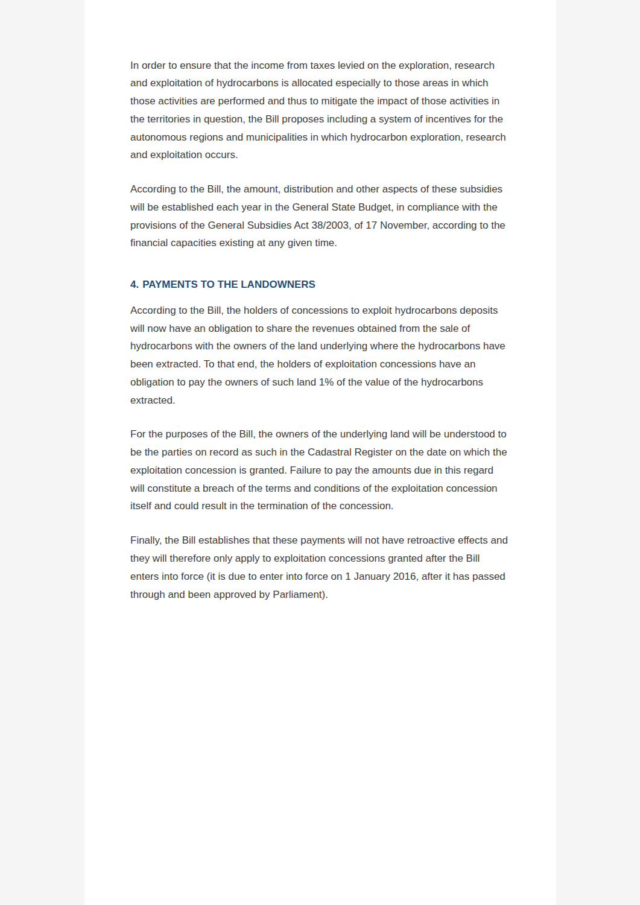In order to ensure that the income from taxes levied on the exploration, research and exploitation of hydrocarbons is allocated especially to those areas in which those activities are performed and thus to mitigate the impact of those activities in the territories in question, the Bill proposes including a system of incentives for the autonomous regions and municipalities in which hydrocarbon exploration, research and exploitation occurs.
According to the Bill, the amount, distribution and other aspects of these subsidies will be established each year in the General State Budget, in compliance with the provisions of the General Subsidies Act 38/2003, of 17 November, according to the financial capacities existing at any given time.
4. PAYMENTS TO THE LANDOWNERS
According to the Bill, the holders of concessions to exploit hydrocarbons deposits will now have an obligation to share the revenues obtained from the sale of hydrocarbons with the owners of the land underlying where the hydrocarbons have been extracted. To that end, the holders of exploitation concessions have an obligation to pay the owners of such land 1% of the value of the hydrocarbons extracted.
For the purposes of the Bill, the owners of the underlying land will be understood to be the parties on record as such in the Cadastral Register on the date on which the exploitation concession is granted. Failure to pay the amounts due in this regard will constitute a breach of the terms and conditions of the exploitation concession itself and could result in the termination of the concession.
Finally, the Bill establishes that these payments will not have retroactive effects and they will therefore only apply to exploitation concessions granted after the Bill enters into force (it is due to enter into force on 1 January 2016, after it has passed through and been approved by Parliament).